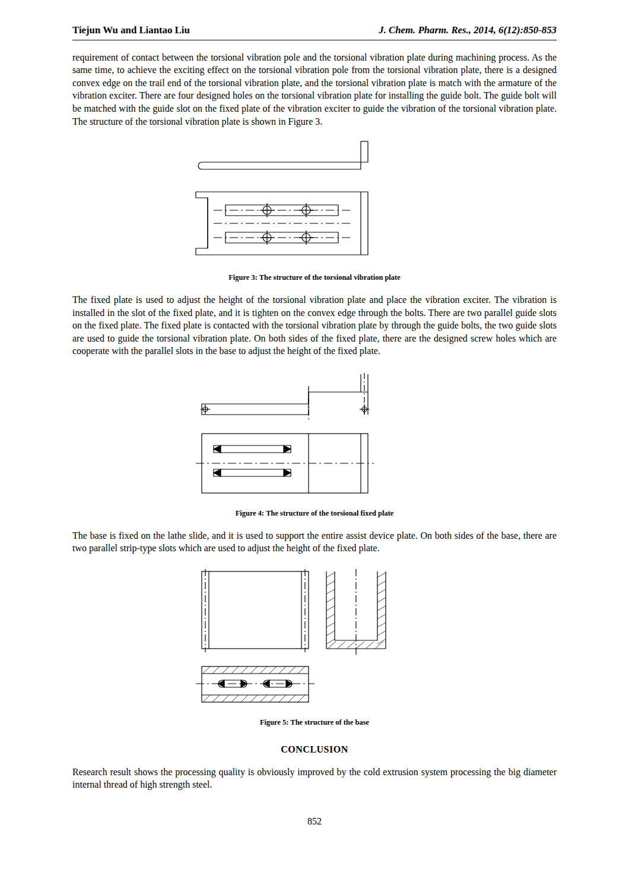Tiejun Wu and Liantao Liu J. Chem. Pharm. Res., 2014, 6(12):850-853
requirement of contact between the torsional vibration pole and the torsional vibration plate during machining process. As the same time, to achieve the exciting effect on the torsional vibration pole from the torsional vibration plate, there is a designed convex edge on the trail end of the torsional vibration plate, and the torsional vibration plate is match with the armature of the vibration exciter. There are four designed holes on the torsional vibration plate for installing the guide bolt. The guide bolt will be matched with the guide slot on the fixed plate of the vibration exciter to guide the vibration of the torsional vibration plate. The structure of the torsional vibration plate is shown in Figure 3.
Figure 3: The structure of the torsional vibration plate
The fixed plate is used to adjust the height of the torsional vibration plate and place the vibration exciter. The vibration is installed in the slot of the fixed plate, and it is tighten on the convex edge through the bolts. There are two parallel guide slots on the fixed plate. The fixed plate is contacted with the torsional vibration plate by through the guide bolts, the two guide slots are used to guide the torsional vibration plate. On both sides of the fixed plate, there are the designed screw holes which are cooperate with the parallel slots in the base to adjust the height of the fixed plate.
Figure 4: The structure of the torsional fixed plate
The base is fixed on the lathe slide, and it is used to support the entire assist device plate. On both sides of the base, there are two parallel strip-type slots which are used to adjust the height of the fixed plate.
Figure 5: The structure of the base
CONCLUSION
Research result shows the processing quality is obviously improved by the cold extrusion system processing the big diameter internal thread of high strength steel.
852